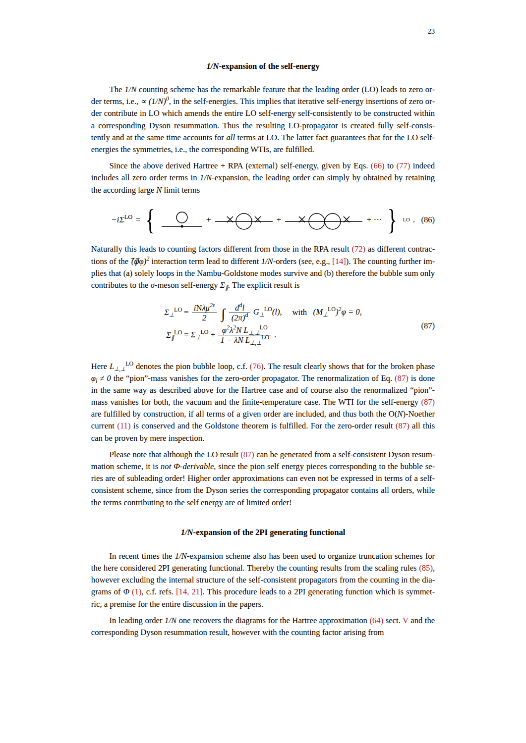23
1/N-expansion of the self-energy
The 1/N counting scheme has the remarkable feature that the leading order (LO) leads to zero order terms, i.e., ∝ (1/N)0, in the self-energies. This implies that iterative self-energy insertions of zero order contribute in LO which amends the entire LO self-energy self-consistently to be constructed within a corresponding Dyson resummation. Thus the resulting LO-propagator is created fully self-consistently and at the same time accounts for all terms at LO. The latter fact guarantees that for the LO self-energies the symmetries, i.e., the corresponding WTIs, are fulfilled.
Since the above derived Hartree + RPA (external) self-energy, given by Eqs. (66) to (77) indeed includes all zero order terms in 1/N-expansion, the leading order can simply by obtained by retaining the according large N limit terms
−iΣLO = { + + + ··· }LO .
(86)
Naturally this leads to counting factors different from those in the RPA result (72) as different contractions of the (⃗φ⃗φ)2 interaction term lead to different 1/N-orders (see, e.g., [14]). The counting further implies that (a) solely loops in the Nambu-Goldstone modes survive and (b) therefore the bubble sum only contributes to the σ-meson self-energy Σ∥. The explicit result is
| Σ ⊥ LO | = i N λμ 2ε 2 ∫ d d l (2π) d G ⊥ LO (l), with (M ⊥ LO ) 2 φ = 0, |
| Σ ∥ LO | = Σ ⊥ LO + φ 2 λ 2 N L ⊥,⊥ LO 1 − λN L ⊥,⊥ LO . |
(87)
Here L⊥,⊥LO denotes the pion bubble loop, c.f. (76). The result clearly shows that for the broken phase φl ≠ 0 the “pion”-mass vanishes for the zero-order propagator. The renormalization of Eq. (87) is done in the same way as described above for the Hartree case and of course also the renormalized “pion”-mass vanishes for both, the vacuum and the finite-temperature case. The WTI for the self-energy (87) are fulfilled by construction, if all terms of a given order are included, and thus both the O(N)-Noether current (11) is conserved and the Goldstone theorem is fulfilled. For the zero-order result (87) all this can be proven by mere inspection.
Please note that although the LO result (87) can be generated from a self-consistent Dyson resummation scheme, it is not Φ-derivable, since the pion self energy pieces corresponding to the bubble series are of subleading order! Higher order approximations can even not be expressed in terms of a self-consistent scheme, since from the Dyson series the corresponding propagator contains all orders, while the terms contributing to the self energy are of limited order!
1/N-expansion of the 2PI generating functional
In recent times the 1/N-expansion scheme also has been used to organize truncation schemes for the here considered 2PI generating functional. Thereby the counting results from the scaling rules (85), however excluding the internal structure of the self-consistent propagators from the counting in the diagrams of Φ (1), c.f. refs. [14, 21]. This procedure leads to a 2PI generating function which is symmetric, a premise for the entire discussion in the papers.
In leading order 1/N one recovers the diagrams for the Hartree approximation (64) sect. V and the corresponding Dyson resummation result, however with the counting factor arising from